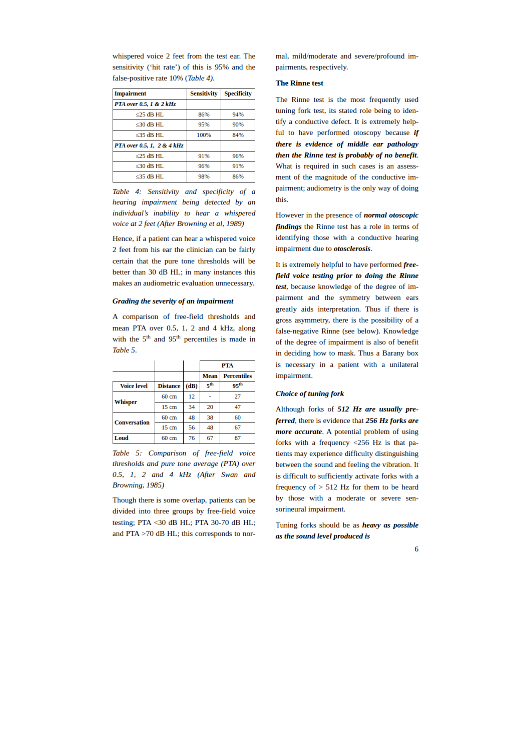whispered voice 2 feet from the test ear. The sensitivity (‘hit rate’) of this is 95% and the false-positive rate 10% (Table 4).
| Impairment | Sensitivity | Specificity |
| --- | --- | --- |
| PTA over 0.5, 1 & 2 kHz | | |
| ≤25 dB HL | 86% | 94% |
| ≤30 dB HL | 95% | 90% |
| ≤35 dB HL | 100% | 84% |
| PTA over 0.5, 1, 2 & 4 kHz | | |
| ≤25 dB HL | 91% | 96% |
| ≤30 dB HL | 96% | 91% |
| ≤35 dB HL | 98% | 86% |
Table 4: Sensitivity and specificity of a hearing impairment being detected by an individual’s inability to hear a whispered voice at 2 feet (After Browning et al, 1989)
Hence, if a patient can hear a whispered voice 2 feet from his ear the clinician can be fairly certain that the pure tone thresholds will be better than 30 dB HL; in many instances this makes an audiometric evaluation unnecessary.
Grading the severity of an impairment
A comparison of free-field thresholds and mean PTA over 0.5, 1, 2 and 4 kHz, along with the 5th and 95th percentiles is made in Table 5.
| | | | PTA |
| | | | Mean | Percentiles |
| Voice level | Distance | (dB) | 5 th | 95 th |
| Whisper | 60 cm | 12 | - | 27 |
| 15 cm | 34 | 20 | 47 |
| Conversation | 60 cm | 48 | 38 | 60 |
| 15 cm | 56 | 48 | 67 |
| Loud | 60 cm | 76 | 67 | 87 |
Table 5: Comparison of free-field voice thresholds and pure tone average (PTA) over 0.5, 1, 2 and 4 kHz (After Swan and Browning, 1985)
Though there is some overlap, patients can be divided into three groups by free-field voice testing; PTA <30 dB HL; PTA 30-70 dB HL; and PTA >70 dB HL; this corresponds to normal, mild/moderate and severe/profound impairments, respectively.
The Rinne test
The Rinne test is the most frequently used tuning fork test, its stated role being to identify a conductive defect. It is extremely helpful to have performed otoscopy because if there is evidence of middle ear pathology then the Rinne test is probably of no benefit. What is required in such cases is an assessment of the magnitude of the conductive impairment; audiometry is the only way of doing this.
However in the presence of normal otoscopic findings the Rinne test has a role in terms of identifying those with a conductive hearing impairment due to otosclerosis.
It is extremely helpful to have performed free-field voice testing prior to doing the Rinne test, because knowledge of the degree of impairment and the symmetry between ears greatly aids interpretation. Thus if there is gross asymmetry, there is the possibility of a false-negative Rinne (see below). Knowledge of the degree of impairment is also of benefit in deciding how to mask. Thus a Barany box is necessary in a patient with a unilateral impairment.
Choice of tuning fork
Although forks of 512 Hz are usually preferred, there is evidence that 256 Hz forks are more accurate. A potential problem of using forks with a frequency <256 Hz is that patients may experience difficulty distinguishing between the sound and feeling the vibration. It is difficult to sufficiently activate forks with a frequency of > 512 Hz for them to be heard by those with a moderate or severe sensorineural impairment.
Tuning forks should be as heavy as possible as the sound level produced is
6